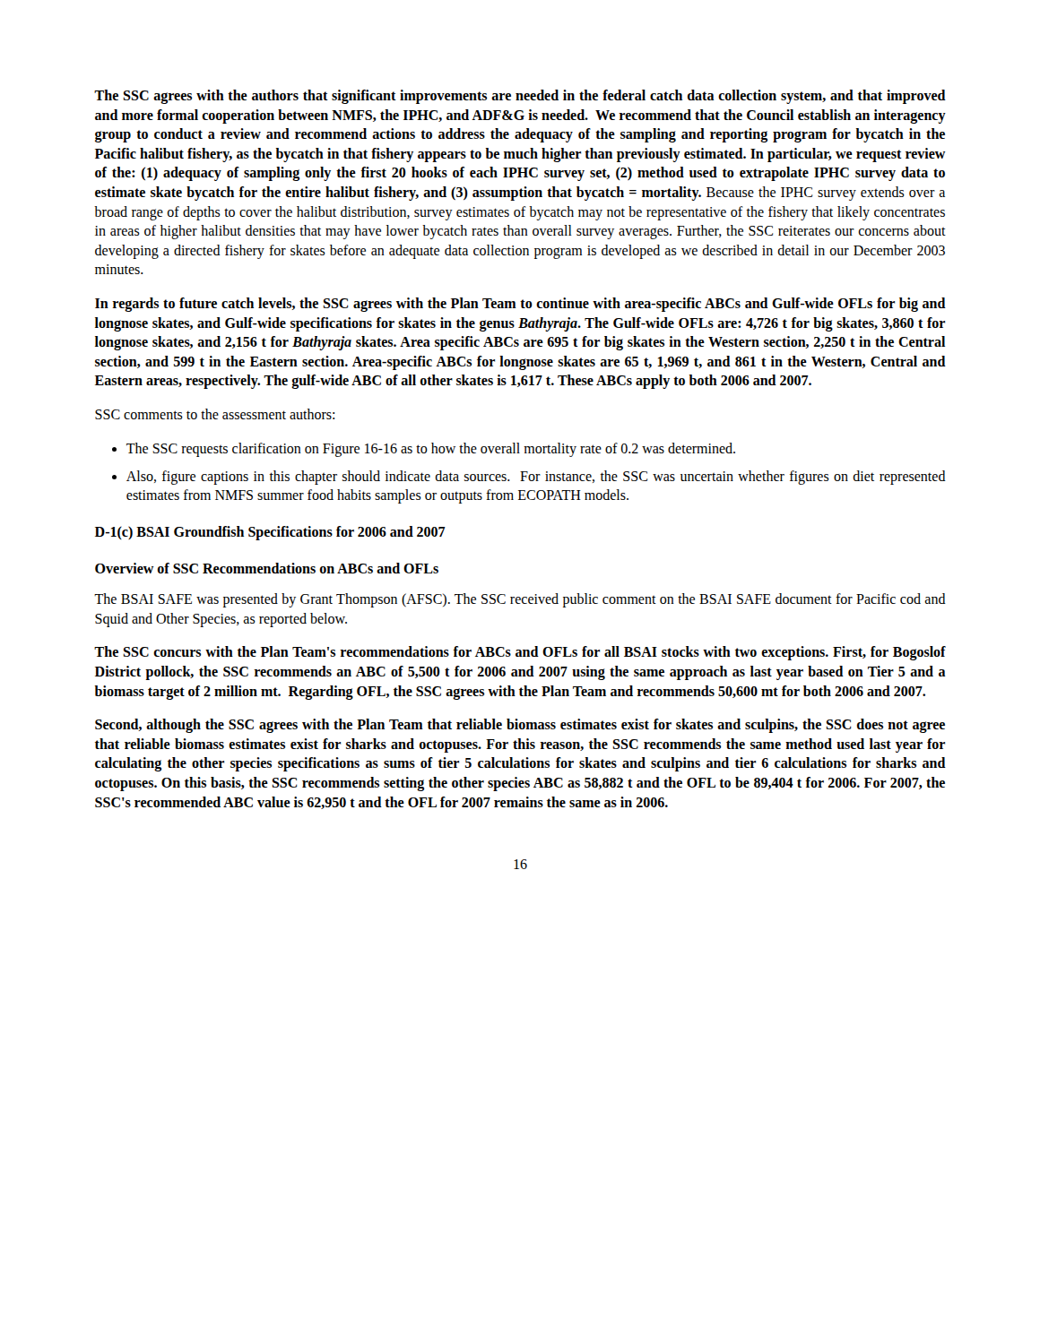The SSC agrees with the authors that significant improvements are needed in the federal catch data collection system, and that improved and more formal cooperation between NMFS, the IPHC, and ADF&G is needed. We recommend that the Council establish an interagency group to conduct a review and recommend actions to address the adequacy of the sampling and reporting program for bycatch in the Pacific halibut fishery, as the bycatch in that fishery appears to be much higher than previously estimated. In particular, we request review of the: (1) adequacy of sampling only the first 20 hooks of each IPHC survey set, (2) method used to extrapolate IPHC survey data to estimate skate bycatch for the entire halibut fishery, and (3) assumption that bycatch = mortality. Because the IPHC survey extends over a broad range of depths to cover the halibut distribution, survey estimates of bycatch may not be representative of the fishery that likely concentrates in areas of higher halibut densities that may have lower bycatch rates than overall survey averages. Further, the SSC reiterates our concerns about developing a directed fishery for skates before an adequate data collection program is developed as we described in detail in our December 2003 minutes.
In regards to future catch levels, the SSC agrees with the Plan Team to continue with area-specific ABCs and Gulf-wide OFLs for big and longnose skates, and Gulf-wide specifications for skates in the genus Bathyraja. The Gulf-wide OFLs are: 4,726 t for big skates, 3,860 t for longnose skates, and 2,156 t for Bathyraja skates. Area specific ABCs are 695 t for big skates in the Western section, 2,250 t in the Central section, and 599 t in the Eastern section. Area-specific ABCs for longnose skates are 65 t, 1,969 t, and 861 t in the Western, Central and Eastern areas, respectively. The gulf-wide ABC of all other skates is 1,617 t. These ABCs apply to both 2006 and 2007.
SSC comments to the assessment authors:
The SSC requests clarification on Figure 16-16 as to how the overall mortality rate of 0.2 was determined.
Also, figure captions in this chapter should indicate data sources. For instance, the SSC was uncertain whether figures on diet represented estimates from NMFS summer food habits samples or outputs from ECOPATH models.
D-1(c) BSAI Groundfish Specifications for 2006 and 2007
Overview of SSC Recommendations on ABCs and OFLs
The BSAI SAFE was presented by Grant Thompson (AFSC). The SSC received public comment on the BSAI SAFE document for Pacific cod and Squid and Other Species, as reported below.
The SSC concurs with the Plan Team's recommendations for ABCs and OFLs for all BSAI stocks with two exceptions. First, for Bogoslof District pollock, the SSC recommends an ABC of 5,500 t for 2006 and 2007 using the same approach as last year based on Tier 5 and a biomass target of 2 million mt. Regarding OFL, the SSC agrees with the Plan Team and recommends 50,600 mt for both 2006 and 2007.
Second, although the SSC agrees with the Plan Team that reliable biomass estimates exist for skates and sculpins, the SSC does not agree that reliable biomass estimates exist for sharks and octopuses. For this reason, the SSC recommends the same method used last year for calculating the other species specifications as sums of tier 5 calculations for skates and sculpins and tier 6 calculations for sharks and octopuses. On this basis, the SSC recommends setting the other species ABC as 58,882 t and the OFL to be 89,404 t for 2006. For 2007, the SSC's recommended ABC value is 62,950 t and the OFL for 2007 remains the same as in 2006.
16